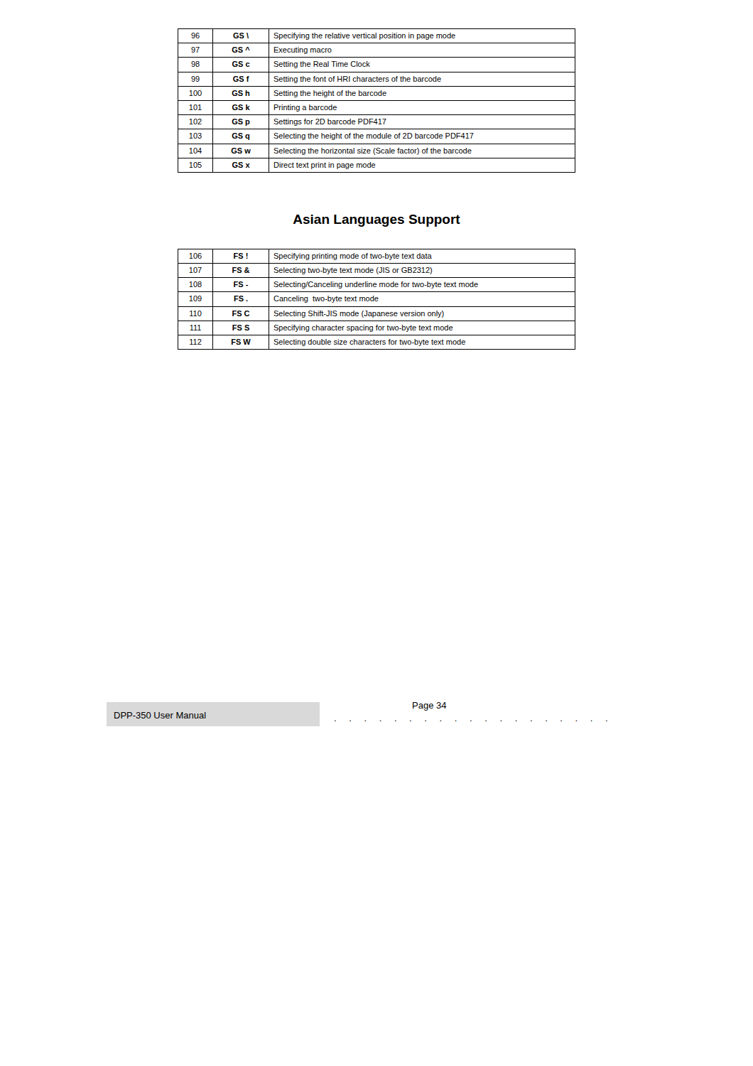| 96 | GS \ | Specifying the relative vertical position in page mode |
| 97 | GS ^ | Executing macro |
| 98 | GS c | Setting the Real Time Clock |
| 99 | GS f | Setting the font of HRI characters of the barcode |
| 100 | GS h | Setting the height of the barcode |
| 101 | GS k | Printing a barcode |
| 102 | GS p | Settings for 2D barcode PDF417 |
| 103 | GS q | Selecting the height of the module of 2D barcode PDF417 |
| 104 | GS w | Selecting the horizontal size (Scale factor) of the barcode |
| 105 | GS x | Direct text print in page mode |
Asian Languages Support
| 106 | FS ! | Specifying printing mode of two-byte text data |
| 107 | FS & | Selecting two-byte text mode (JIS or GB2312) |
| 108 | FS - | Selecting/Canceling underline mode for two-byte text mode |
| 109 | FS . | Canceling two-byte text mode |
| 110 | FS C | Selecting Shift-JIS mode (Japanese version only) |
| 111 | FS S | Specifying character spacing for two-byte text mode |
| 112 | FS W | Selecting double size characters for two-byte text mode |
DPP-350 User Manual
Page 34
. . . . . . . . . . . . . . . . . . .